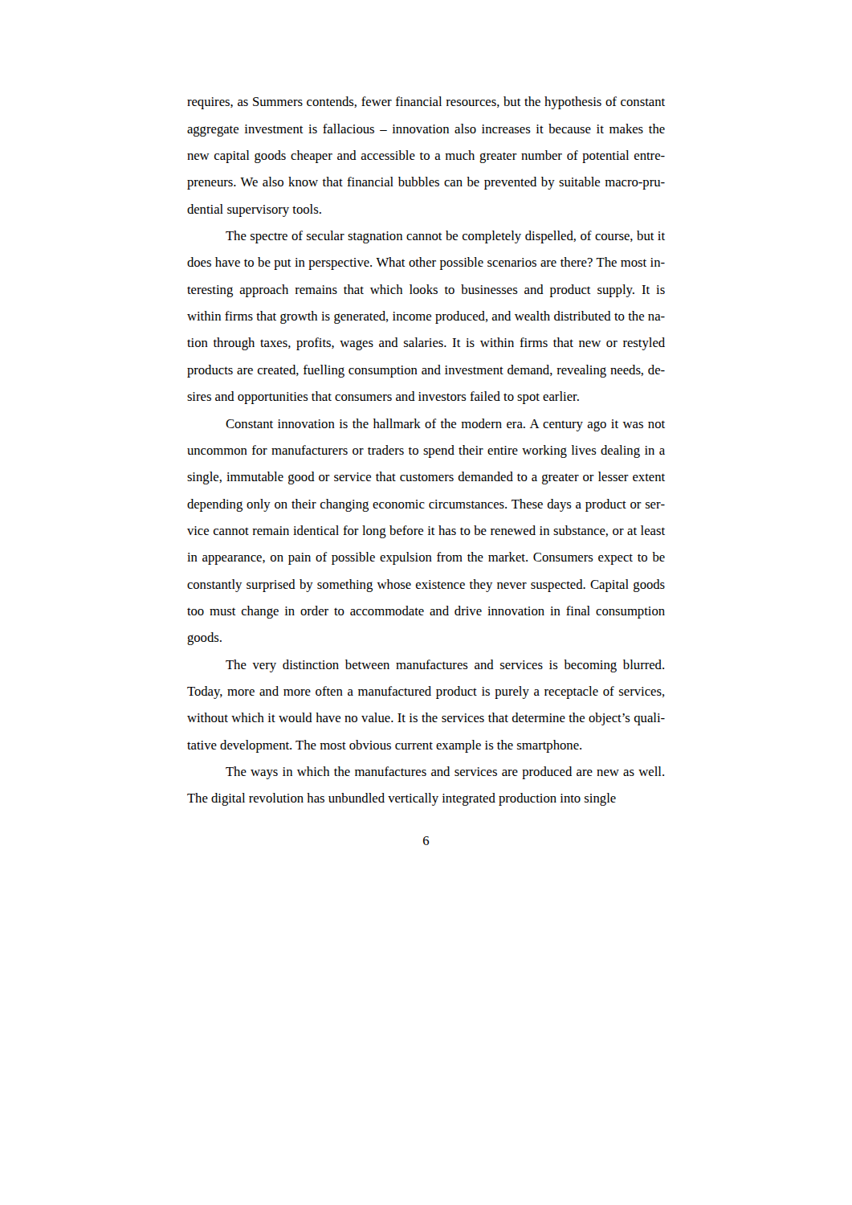requires, as Summers contends, fewer financial resources, but the hypothesis of constant aggregate investment is fallacious – innovation also increases it because it makes the new capital goods cheaper and accessible to a much greater number of potential entrepreneurs. We also know that financial bubbles can be prevented by suitable macro-prudential supervisory tools.
The spectre of secular stagnation cannot be completely dispelled, of course, but it does have to be put in perspective. What other possible scenarios are there? The most interesting approach remains that which looks to businesses and product supply. It is within firms that growth is generated, income produced, and wealth distributed to the nation through taxes, profits, wages and salaries. It is within firms that new or restyled products are created, fuelling consumption and investment demand, revealing needs, desires and opportunities that consumers and investors failed to spot earlier.
Constant innovation is the hallmark of the modern era. A century ago it was not uncommon for manufacturers or traders to spend their entire working lives dealing in a single, immutable good or service that customers demanded to a greater or lesser extent depending only on their changing economic circumstances. These days a product or service cannot remain identical for long before it has to be renewed in substance, or at least in appearance, on pain of possible expulsion from the market. Consumers expect to be constantly surprised by something whose existence they never suspected. Capital goods too must change in order to accommodate and drive innovation in final consumption goods.
The very distinction between manufactures and services is becoming blurred. Today, more and more often a manufactured product is purely a receptacle of services, without which it would have no value. It is the services that determine the object’s qualitative development. The most obvious current example is the smartphone.
The ways in which the manufactures and services are produced are new as well. The digital revolution has unbundled vertically integrated production into single
6